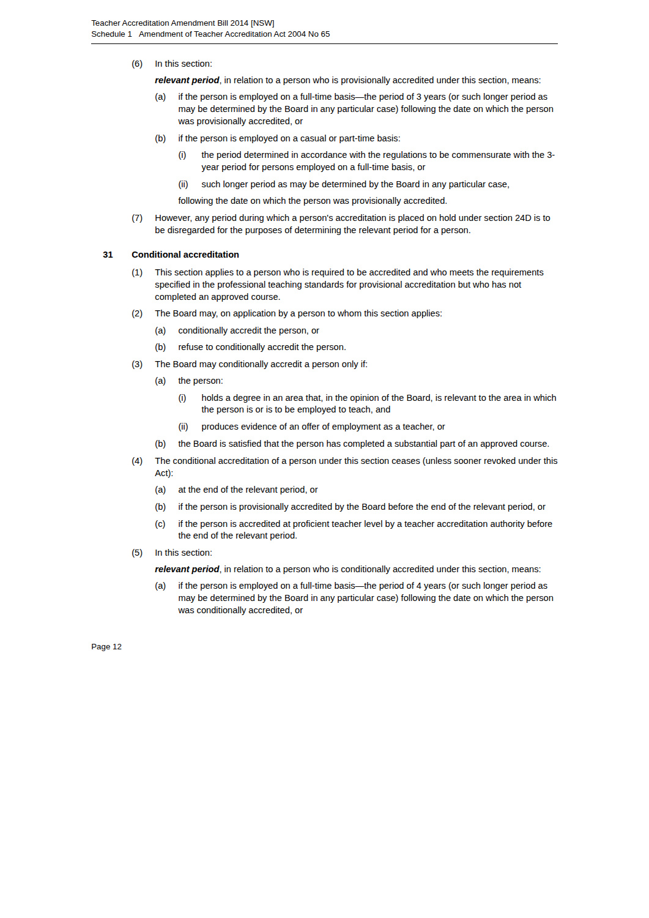Teacher Accreditation Amendment Bill 2014 [NSW] Schedule 1 Amendment of Teacher Accreditation Act 2004 No 65
(6)
In this section:
relevant period, in relation to a person who is provisionally accredited under this section, means:
(a)
if the person is employed on a full-time basis—the period of 3 years (or such longer period as may be determined by the Board in any particular case) following the date on which the person was provisionally accredited, or
(b)
if the person is employed on a casual or part-time basis:
(i)
the period determined in accordance with the regulations to be commensurate with the 3-year period for persons employed on a full-time basis, or
(ii)
such longer period as may be determined by the Board in any particular case,
following the date on which the person was provisionally accredited.
(7)
However, any period during which a person's accreditation is placed on hold under section 24D is to be disregarded for the purposes of determining the relevant period for a person.
31 Conditional accreditation
(1)
This section applies to a person who is required to be accredited and who meets the requirements specified in the professional teaching standards for provisional accreditation but who has not completed an approved course.
(2)
The Board may, on application by a person to whom this section applies:
(a)
conditionally accredit the person, or
(b)
refuse to conditionally accredit the person.
(3)
The Board may conditionally accredit a person only if:
(a)
the person:
(i)
holds a degree in an area that, in the opinion of the Board, is relevant to the area in which the person is or is to be employed to teach, and
(ii)
produces evidence of an offer of employment as a teacher, or
(b)
the Board is satisfied that the person has completed a substantial part of an approved course.
(4)
The conditional accreditation of a person under this section ceases (unless sooner revoked under this Act):
(a)
at the end of the relevant period, or
(b)
if the person is provisionally accredited by the Board before the end of the relevant period, or
(c)
if the person is accredited at proficient teacher level by a teacher accreditation authority before the end of the relevant period.
(5)
In this section:
relevant period, in relation to a person who is conditionally accredited under this section, means:
(a)
if the person is employed on a full-time basis—the period of 4 years (or such longer period as may be determined by the Board in any particular case) following the date on which the person was conditionally accredited, or
Page 12